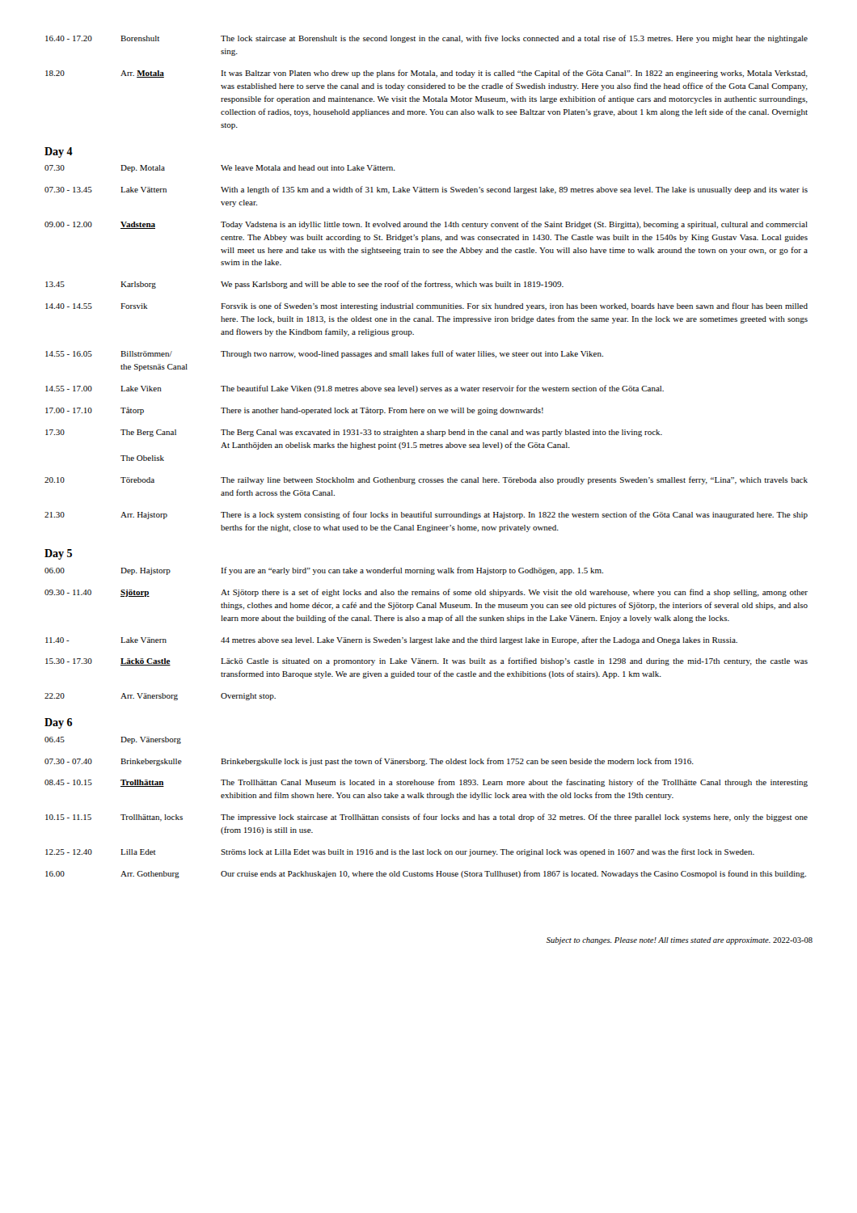| 16.40 - 17.20 | Borenshult | The lock staircase at Borenshult is the second longest in the canal, with five locks connected and a total rise of 15.3 metres. Here you might hear the nightingale sing. |
| 18.20 | Arr. Motala | It was Baltzar von Platen who drew up the plans for Motala, and today it is called “the Capital of the Göta Canal”. In 1822 an engineering works, Motala Verkstad, was established here to serve the canal and is today considered to be the cradle of Swedish industry. Here you also find the head office of the Gota Canal Company, responsible for operation and maintenance. We visit the Motala Motor Museum, with its large exhibition of antique cars and motorcycles in authentic surroundings, collection of radios, toys, household appliances and more. You can also walk to see Baltzar von Platen’s grave, about 1 km along the left side of the canal. Overnight stop. |
| Day 4 |
| 07.30 | Dep. Motala | We leave Motala and head out into Lake Vättern. |
| 07.30 - 13.45 | Lake Vättern | With a length of 135 km and a width of 31 km, Lake Vättern is Sweden’s second largest lake, 89 metres above sea level. The lake is unusually deep and its water is very clear. |
| 09.00 - 12.00 | Vadstena | Today Vadstena is an idyllic little town. It evolved around the 14th century convent of the Saint Bridget (St. Birgitta), becoming a spiritual, cultural and commercial centre. The Abbey was built according to St. Bridget’s plans, and was consecrated in 1430. The Castle was built in the 1540s by King Gustav Vasa. Local guides will meet us here and take us with the sightseeing train to see the Abbey and the castle. You will also have time to walk around the town on your own, or go for a swim in the lake. |
| 13.45 | Karlsborg | We pass Karlsborg and will be able to see the roof of the fortress, which was built in 1819-1909. |
| 14.40 - 14.55 | Forsvik | Forsvik is one of Sweden’s most interesting industrial communities. For six hundred years, iron has been worked, boards have been sawn and flour has been milled here. The lock, built in 1813, is the oldest one in the canal. The impressive iron bridge dates from the same year. In the lock we are sometimes greeted with songs and flowers by the Kindbom family, a religious group. |
| 14.55 - 16.05 | Billströmmen/ the Spetsnäs Canal | Through two narrow, wood-lined passages and small lakes full of water lilies, we steer out into Lake Viken. |
| 14.55 - 17.00 | Lake Viken | The beautiful Lake Viken (91.8 metres above sea level) serves as a water reservoir for the western section of the Göta Canal. |
| 17.00 - 17.10 | Tåtorp | There is another hand-operated lock at Tåtorp. From here on we will be going downwards! |
| 17.30 | The Berg Canal The Obelisk | The Berg Canal was excavated in 1931-33 to straighten a sharp bend in the canal and was partly blasted into the living rock. At Lanthöjden an obelisk marks the highest point (91.5 metres above sea level) of the Göta Canal. |
| 20.10 | Töreboda | The railway line between Stockholm and Gothenburg crosses the canal here. Töreboda also proudly presents Sweden’s smallest ferry, “Lina”, which travels back and forth across the Göta Canal. |
| 21.30 | Arr. Hajstorp | There is a lock system consisting of four locks in beautiful surroundings at Hajstorp. In 1822 the western section of the Göta Canal was inaugurated here. The ship berths for the night, close to what used to be the Canal Engineer’s home, now privately owned. |
| Day 5 |
| 06.00 | Dep. Hajstorp | If you are an “early bird” you can take a wonderful morning walk from Hajstorp to Godhögen, app. 1.5 km. |
| 09.30 - 11.40 | Sjötorp | At Sjötorp there is a set of eight locks and also the remains of some old shipyards. We visit the old warehouse, where you can find a shop selling, among other things, clothes and home décor, a café and the Sjötorp Canal Museum. In the museum you can see old pictures of Sjötorp, the interiors of several old ships, and also learn more about the building of the canal. There is also a map of all the sunken ships in the Lake Vänern. Enjoy a lovely walk along the locks. |
| 11.40 - | Lake Vänern | 44 metres above sea level. Lake Vänern is Sweden’s largest lake and the third largest lake in Europe, after the Ladoga and Onega lakes in Russia. |
| 15.30 - 17.30 | Läckö Castle | Läckö Castle is situated on a promontory in Lake Vänern. It was built as a fortified bishop’s castle in 1298 and during the mid-17th century, the castle was transformed into Baroque style. We are given a guided tour of the castle and the exhibitions (lots of stairs). App. 1 km walk. |
| 22.20 | Arr. Vänersborg | Overnight stop. |
| Day 6 |
| 06.45 | Dep. Vänersborg | |
| 07.30 - 07.40 | Brinkebergskulle | Brinkebergskulle lock is just past the town of Vänersborg. The oldest lock from 1752 can be seen beside the modern lock from 1916. |
| 08.45 - 10.15 | Trollhättan | The Trollhättan Canal Museum is located in a storehouse from 1893. Learn more about the fascinating history of the Trollhätte Canal through the interesting exhibition and film shown here. You can also take a walk through the idyllic lock area with the old locks from the 19th century. |
| 10.15 - 11.15 | Trollhättan, locks | The impressive lock staircase at Trollhättan consists of four locks and has a total drop of 32 metres. Of the three parallel lock systems here, only the biggest one (from 1916) is still in use. |
| 12.25 - 12.40 | Lilla Edet | Ströms lock at Lilla Edet was built in 1916 and is the last lock on our journey. The original lock was opened in 1607 and was the first lock in Sweden. |
| 16.00 | Arr. Gothenburg | Our cruise ends at Packhuskajen 10, where the old Customs House (Stora Tullhuset) from 1867 is located. Nowadays the Casino Cosmopol is found in this building. |
Subject to changes. Please note! All times stated are approximate. 2022-03-08